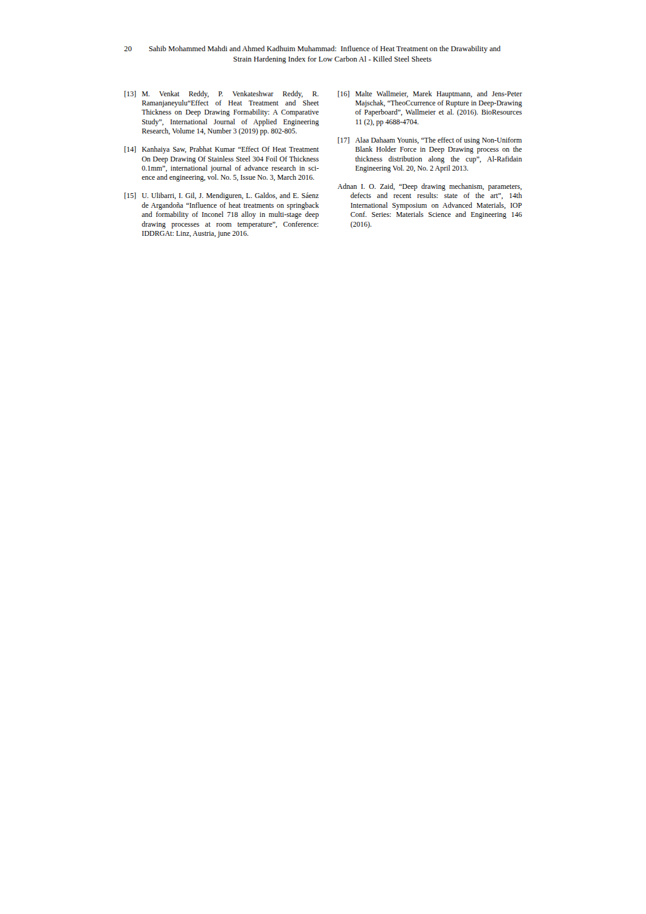20 Sahib Mohammed Mahdi and Ahmed Kadhuim Muhammad: Influence of Heat Treatment on the Drawability and
Strain Hardening Index for Low Carbon Al - Killed Steel Sheets
[13]
M. Venkat Reddy, P. Venkateshwar Reddy, R. Ramanjaneyulu“Effect of Heat Treatment and Sheet Thickness on Deep Drawing Formability: A Comparative Study”, International Journal of Applied Engineering Research, Volume 14, Number 3 (2019) pp. 802-805.
[14]
Kanhaiya Saw, Prabhat Kumar “Effect Of Heat Treatment On Deep Drawing Of Stainless Steel 304 Foil Of Thickness 0.1mm”, international journal of advance research in science and engineering, vol. No. 5, Issue No. 3, March 2016.
[15]
U. Ulibarri, I. Gil, J. Mendiguren, L. Galdos, and E. Sáenz de Argandoña “Influence of heat treatments on springback and formability of Inconel 718 alloy in multi-stage deep drawing processes at room temperature”, Conference: IDDRGAt: Linz, Austria, june 2016.
[16]
Malte Wallmeier, Marek Hauptmann, and Jens-Peter Majschak, “TheoCcurrence of Rupture in Deep-Drawing of Paperboard”, Wallmeier et al. (2016). BioResources 11 (2), pp 4688-4704.
[17]
Alaa Dahaam Younis, “The effect of using Non-Uniform Blank Holder Force in Deep Drawing process on the thickness distribution along the cup”, Al-Rafidain Engineering Vol. 20, No. 2 April 2013.
Adnan I. O. Zaid, “Deep drawing mechanism, parameters, defects and recent results: state of the art”, 14th International Symposium on Advanced Materials, IOP Conf. Series: Materials Science and Engineering 146 (2016).